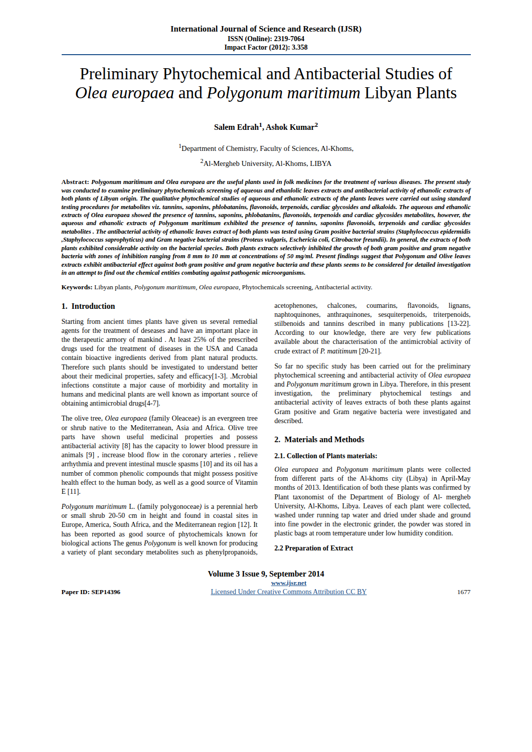International Journal of Science and Research (IJSR)
ISSN (Online): 2319-7064
Impact Factor (2012): 3.358
Preliminary Phytochemical and Antibacterial Studies of Olea europaea and Polygonum maritimum Libyan Plants
Salem Edrah1, Ashok Kumar2
1Department of Chemistry, Faculty of Sciences, Al-Khoms,
2Al-Mergheb University, Al-Khoms, LIBYA
Abstract: Polygonum maritimum and Olea europaea are the useful plants used in folk medicines for the treatment of various diseases. The present study was conducted to examine preliminary phytochemicals screening of aqueous and ethanlolic leaves extracts and antibacterial activity of ethanolic extracts of both plants of Libyan origin. The qualitative phytochemical studies of aqueous and ethanolic extracts of the plants leaves were carried out using standard testing procedures for metabolites viz. tannins, saponins, phlobatanins, flavonoids, terpenoids, cardiac glycosides and alkaloids. The aqueous and ethanolic extracts of Olea europaea showed the presence of tannins, saponins, phlobatanins, flavonoids, terpenoids and cardiac glycosides metabolites, however, the aqueous and ethanolic extracts of Polygonum maritimum exhibited the presence of tannins, saponins flavonoids, terpenoids and cardiac glycosides metabolites . The antibacterial activity of ethanolic leaves extract of both plants was tested using Gram positive bacterial strains (Staphylococcus epidermidis ,Staphylococcus saprophyticus) and Gram negative bacterial strains (Proteus vulgaris, Eschericia coli, Citrobactor freundii). In general, the extracts of both plants exhibited considerable activity on the bacterial species. Both plants extracts selectively inhibited the growth of both gram positive and gram negative bacteria with zones of inhibition ranging from 8 mm to 10 mm at concentrations of 50 mg/ml. Present findings suggest that Polygonum and Olive leaves extracts exhibit antibacterial effect against both gram positive and gram negative bacteria and these plants seems to be considered for detailed investigation in an attempt to find out the chemical entities combating against pathogenic microorganisms.
Keywords: Libyan plants, Polygonum maritimum, Olea europaea, Phytochemicals screening, Antibacterial activity.
1. Introduction
Starting from ancient times plants have given us several remedial agents for the treatment of deseases and have an important place in the therapeutic armory of mankind . At least 25% of the prescribed drugs used for the treatment of diseases in the USA and Canada contain bioactive ingredients derived from plant natural products. Therefore such plants should be investigated to understand better about their medicinal properties, safety and efficacy[1-3]. .Mcrobial infections constitute a major cause of morbidity and mortality in humans and medicinal plants are well known as important source of obtaining antimicrobial drugs[4-7].
The olive tree, Olea europaea (family Oleaceae) is an evergreen tree or shrub native to the Mediterranean, Asia and Africa. Olive tree parts have shown useful medicinal properties and possess antibacterial activity [8] has the capacity to lower blood pressure in animals [9] , increase blood flow in the coronary arteries , relieve arrhythmia and prevent intestinal muscle spasms [10] and its oil has a number of common phenolic compounds that might possess positive health effect to the human body, as well as a good source of Vitamin E [11].
Polygonum maritimum L. (family polygonoceae) is a perennial herb or small shrub 20-50 cm in height and found in coastal sites in Europe, America, South Africa, and the Mediterranean region [12]. It has been reported as good source of phytochemicals known for biological actions The genus Polygonum is well known for producing a variety of plant secondary metabolites such as phenylpropanoids, acetophenones, chalcones, coumarins, flavonoids, lignans, naphtoquinones, anthraquinones, sesquiterpenoids, triterpenoids, stilbenoids and tannins described in many publications [13-22]. According to our knowledge, there are very few publications available about the characterisation of the antimicrobial activity of crude extract of P. matitimum [20-21].
So far no specific study has been carried out for the preliminary phytochemical screening and antibacterial activity of Olea europaea and Polygonum maritimum grown in Libya. Therefore, in this present investigation, the preliminary phytochemical testings and antibacterial activity of leaves extracts of both these plants against Gram positive and Gram negative bacteria were investigated and described.
2. Materials and Methods
2.1. Collection of Plants materials:
Olea europaea and Polygonum maritimum plants were collected from different parts of the Al-khoms city (Libya) in April-May months of 2013. Identification of both these plants was confirmed by Plant taxonomist of the Department of Biology of Al- mergheb University, Al-Khoms, Libya. Leaves of each plant were collected, washed under running tap water and dried under shade and ground into fine powder in the electronic grinder, the powder was stored in plastic bags at room temperature under low humidity condition.
2.2 Preparation of Extract
Volume 3 Issue 9, September 2014
Paper ID: SEP14396
www.ijsr.net
Licensed Under Creative Commons Attribution CC BY
1677